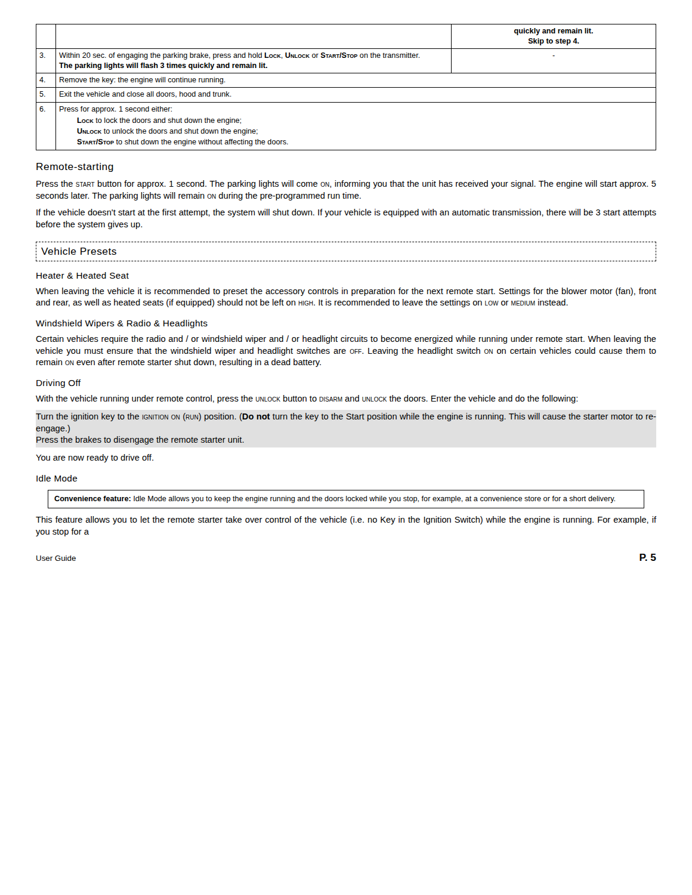| | | quickly and remain lit. Skip to step 4. |
| 3. | Within 20 sec. of engaging the parking brake, press and hold Lock , Unlock or Start/Stop on the transmitter. The parking lights will flash 3 times quickly and remain lit. | - |
| 4. | Remove the key: the engine will continue running. |
| 5. | Exit the vehicle and close all doors, hood and trunk. |
| 6. | Press for approx. 1 second either: Lock to lock the doors and shut down the engine; Unlock to unlock the doors and shut down the engine; Start/Stop to shut down the engine without affecting the doors. |
Remote-starting
Press the start button for approx. 1 second. The parking lights will come on, informing you that the unit has received your signal. The engine will start approx. 5 seconds later. The parking lights will remain on during the pre-programmed run time.
If the vehicle doesn't start at the first attempt, the system will shut down. If your vehicle is equipped with an automatic transmission, there will be 3 start attempts before the system gives up.
Vehicle Presets
Heater & Heated Seat
When leaving the vehicle it is recommended to preset the accessory controls in preparation for the next remote start. Settings for the blower motor (fan), front and rear, as well as heated seats (if equipped) should not be left on high. It is recommended to leave the settings on low or medium instead.
Windshield Wipers & Radio & Headlights
Certain vehicles require the radio and / or windshield wiper and / or headlight circuits to become energized while running under remote start. When leaving the vehicle you must ensure that the windshield wiper and headlight switches are off. Leaving the headlight switch on on certain vehicles could cause them to remain on even after remote starter shut down, resulting in a dead battery.
Driving Off
With the vehicle running under remote control, press the unlock button to disarm and unlock the doors. Enter the vehicle and do the following:
Turn the ignition key to the ignition on (run) position. (Do not turn the key to the Start position while the engine is running. This will cause the starter motor to re-engage.)
Press the brakes to disengage the remote starter unit.
You are now ready to drive off.
Idle Mode
Convenience feature: Idle Mode allows you to keep the engine running and the doors locked while you stop, for example, at a convenience store or for a short delivery.
This feature allows you to let the remote starter take over control of the vehicle (i.e. no Key in the Ignition Switch) while the engine is running. For example, if you stop for a
User Guide P. 5